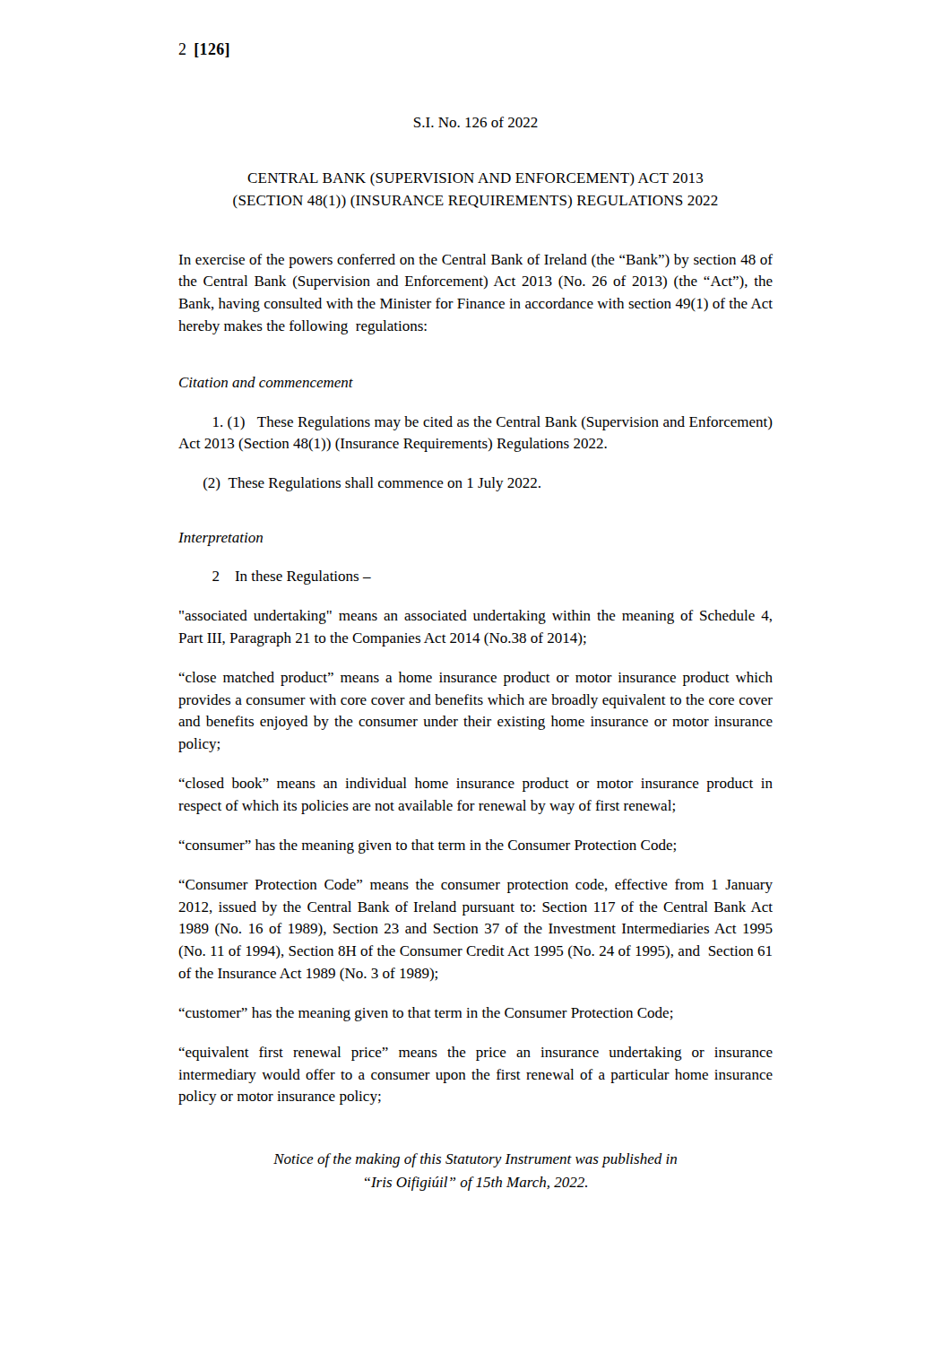2[126]
S.I. No. 126 of 2022
Central Bank (Supervision and Enforcement) Act 2013
(Section 48(1)) (Insurance Requirements) Regulations 2022
In exercise of the powers conferred on the Central Bank of Ireland (the “Bank”) by section 48 of the Central Bank (Supervision and Enforcement) Act 2013 (No. 26 of 2013) (the “Act”), the Bank, having consulted with the Minister for Finance in accordance with section 49(1) of the Act hereby makes the following regulations:
Citation and commencement
1. (1) These Regulations may be cited as the Central Bank (Supervision and Enforcement) Act 2013 (Section 48(1)) (Insurance Requirements) Regulations 2022.
(2) These Regulations shall commence on 1 July 2022.
Interpretation
2 In these Regulations –
"associated undertaking" means an associated undertaking within the meaning of Schedule 4, Part III, Paragraph 21 to the Companies Act 2014 (No.38 of 2014);
“close matched product” means a home insurance product or motor insurance product which provides a consumer with core cover and benefits which are broadly equivalent to the core cover and benefits enjoyed by the consumer under their existing home insurance or motor insurance policy;
“closed book” means an individual home insurance product or motor insurance product in respect of which its policies are not available for renewal by way of first renewal;
“consumer” has the meaning given to that term in the Consumer Protection Code;
“Consumer Protection Code” means the consumer protection code, effective from 1 January 2012, issued by the Central Bank of Ireland pursuant to: Section 117 of the Central Bank Act 1989 (No. 16 of 1989), Section 23 and Section 37 of the Investment Intermediaries Act 1995 (No. 11 of 1994), Section 8H of the Consumer Credit Act 1995 (No. 24 of 1995), and Section 61 of the Insurance Act 1989 (No. 3 of 1989);
“customer” has the meaning given to that term in the Consumer Protection Code;
“equivalent first renewal price” means the price an insurance undertaking or insurance intermediary would offer to a consumer upon the first renewal of a particular home insurance policy or motor insurance policy;
Notice of the making of this Statutory Instrument was published in “Iris Oifigiúil” of 15th March, 2022.